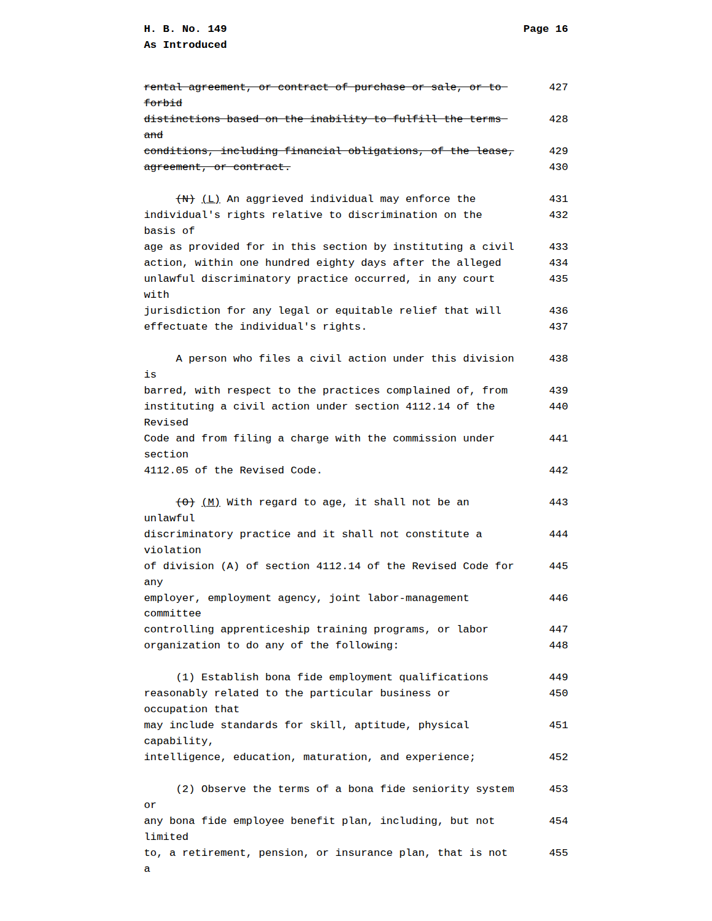H. B. No. 149 As Introduced
Page 16
rental agreement, or contract of purchase or sale, or to forbid 427 distinctions based on the inability to fulfill the terms and 428 conditions, including financial obligations, of the lease, 429 agreement, or contract. 430
(N) (L) An aggrieved individual may enforce the 431 individual's rights relative to discrimination on the basis of 432 age as provided for in this section by instituting a civil 433 action, within one hundred eighty days after the alleged 434 unlawful discriminatory practice occurred, in any court with 435 jurisdiction for any legal or equitable relief that will 436 effectuate the individual's rights. 437
A person who files a civil action under this division is 438 barred, with respect to the practices complained of, from 439 instituting a civil action under section 4112.14 of the Revised 440 Code and from filing a charge with the commission under section 441 4112.05 of the Revised Code. 442
(O) (M) With regard to age, it shall not be an unlawful 443 discriminatory practice and it shall not constitute a violation 444 of division (A) of section 4112.14 of the Revised Code for any 445 employer, employment agency, joint labor-management committee 446 controlling apprenticeship training programs, or labor 447 organization to do any of the following: 448
(1) Establish bona fide employment qualifications 449 reasonably related to the particular business or occupation that 450 may include standards for skill, aptitude, physical capability, 451 intelligence, education, maturation, and experience; 452
(2) Observe the terms of a bona fide seniority system or 453 any bona fide employee benefit plan, including, but not limited 454 to, a retirement, pension, or insurance plan, that is not a 455